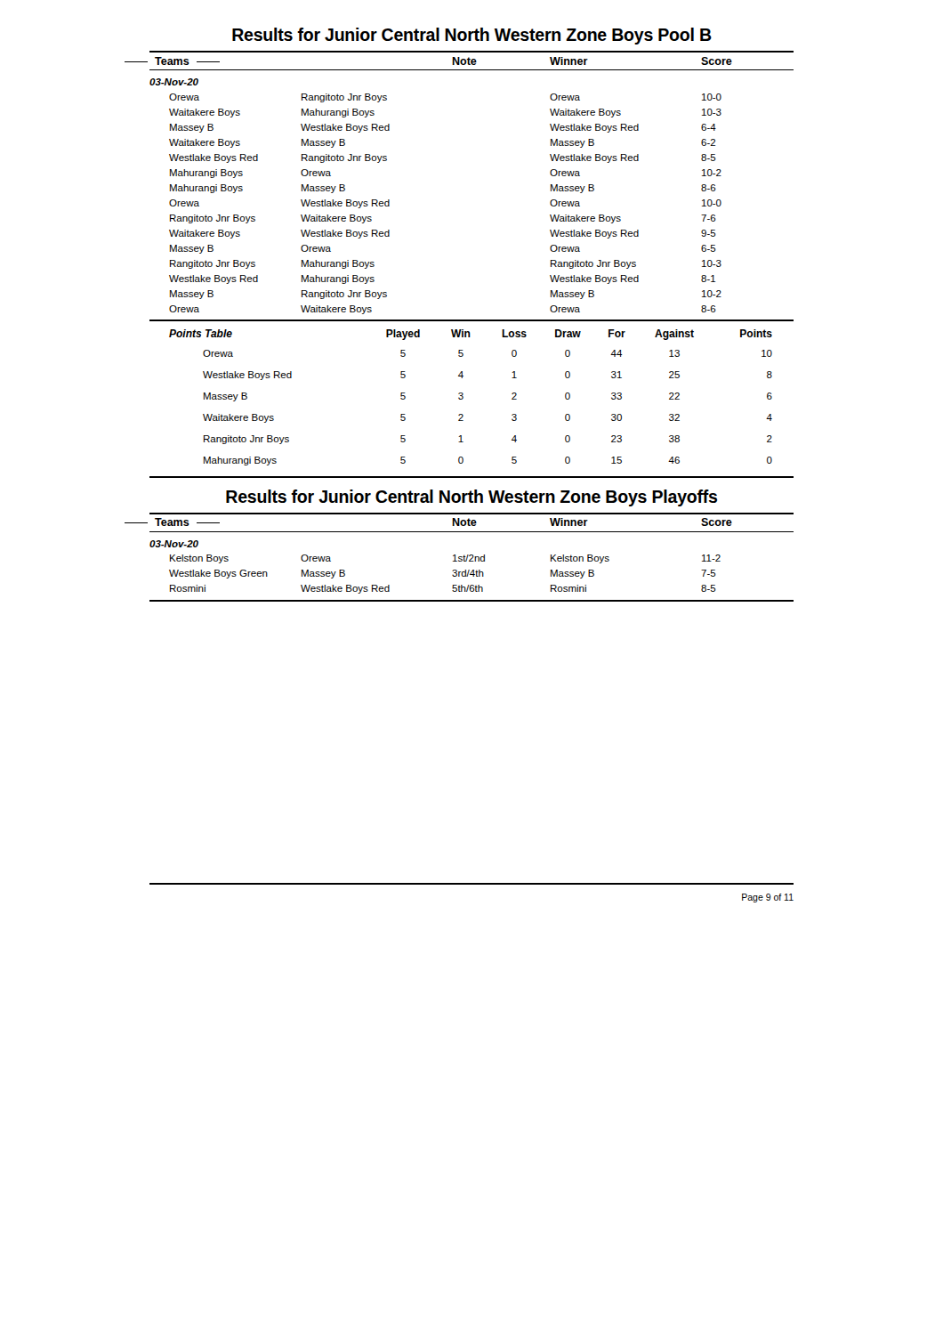Results for Junior Central North Western Zone Boys Pool B
| Teams | Note | Winner | Score |
| 03-Nov-20 |
| Orewa | Rangitoto Jnr Boys | | Orewa | 10-0 |
| Waitakere Boys | Mahurangi Boys | | Waitakere Boys | 10-3 |
| Massey B | Westlake Boys Red | | Westlake Boys Red | 6-4 |
| Waitakere Boys | Massey B | | Massey B | 6-2 |
| Westlake Boys Red | Rangitoto Jnr Boys | | Westlake Boys Red | 8-5 |
| Mahurangi Boys | Orewa | | Orewa | 10-2 |
| Mahurangi Boys | Massey B | | Massey B | 8-6 |
| Orewa | Westlake Boys Red | | Orewa | 10-0 |
| Rangitoto Jnr Boys | Waitakere Boys | | Waitakere Boys | 7-6 |
| Waitakere Boys | Westlake Boys Red | | Westlake Boys Red | 9-5 |
| Massey B | Orewa | | Orewa | 6-5 |
| Rangitoto Jnr Boys | Mahurangi Boys | | Rangitoto Jnr Boys | 10-3 |
| Westlake Boys Red | Mahurangi Boys | | Westlake Boys Red | 8-1 |
| Massey B | Rangitoto Jnr Boys | | Massey B | 10-2 |
| Orewa | Waitakere Boys | | Orewa | 8-6 |
| Points Table | Played | Win | Loss | Draw | For | Against | Points |
| --- | --- | --- | --- | --- | --- | --- | --- |
| Orewa | 5 | 5 | 0 | 0 | 44 | 13 | 10 |
| Westlake Boys Red | 5 | 4 | 1 | 0 | 31 | 25 | 8 |
| Massey B | 5 | 3 | 2 | 0 | 33 | 22 | 6 |
| Waitakere Boys | 5 | 2 | 3 | 0 | 30 | 32 | 4 |
| Rangitoto Jnr Boys | 5 | 1 | 4 | 0 | 23 | 38 | 2 |
| Mahurangi Boys | 5 | 0 | 5 | 0 | 15 | 46 | 0 |
Results for Junior Central North Western Zone Boys Playoffs
| Teams | Note | Winner | Score |
| 03-Nov-20 |
| Kelston Boys | Orewa | 1st/2nd | Kelston Boys | 11-2 |
| Westlake Boys Green | Massey B | 3rd/4th | Massey B | 7-5 |
| Rosmini | Westlake Boys Red | 5th/6th | Rosmini | 8-5 |
Page 9 of 11